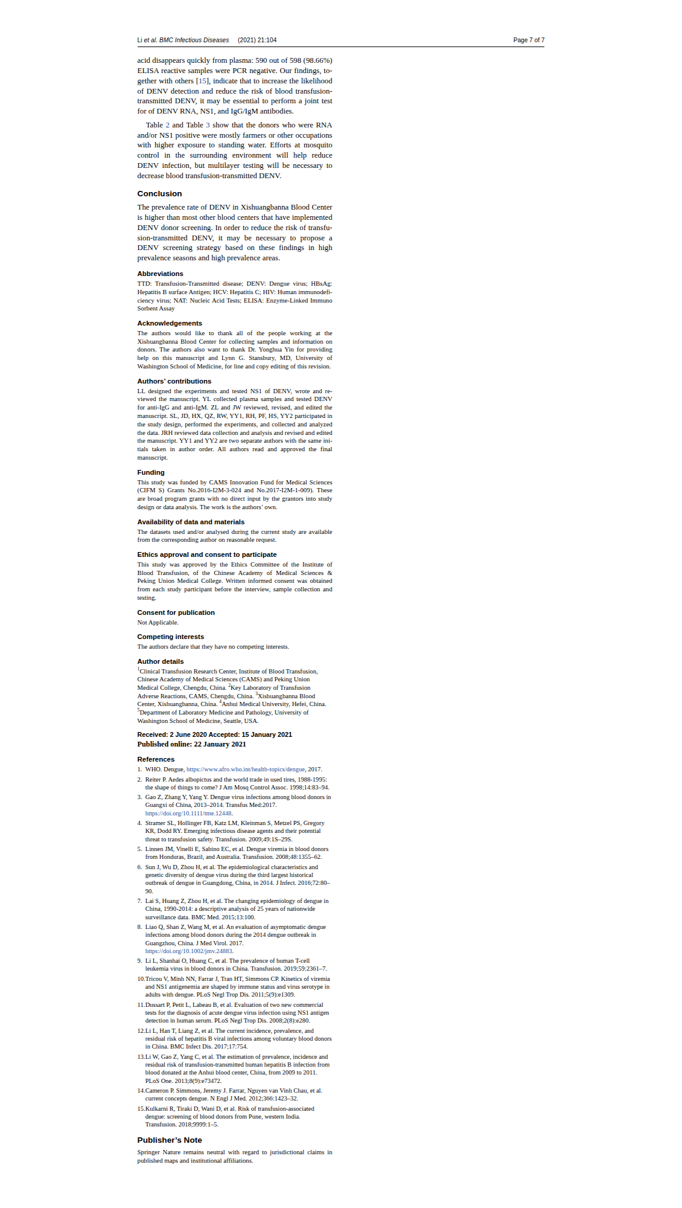Li et al. BMC Infectious Diseases (2021) 21:104
Page 7 of 7
acid disappears quickly from plasma: 590 out of 598 (98.66%) ELISA reactive samples were PCR negative. Our findings, together with others [15], indicate that to increase the likelihood of DENV detection and reduce the risk of blood transfusion-transmitted DENV, it may be essential to perform a joint test for of DENV RNA, NS1, and IgG/IgM antibodies.
Table 2 and Table 3 show that the donors who were RNA and/or NS1 positive were mostly farmers or other occupations with higher exposure to standing water. Efforts at mosquito control in the surrounding environment will help reduce DENV infection, but multilayer testing will be necessary to decrease blood transfusion-transmitted DENV.
Conclusion
The prevalence rate of DENV in Xishuangbanna Blood Center is higher than most other blood centers that have implemented DENV donor screening. In order to reduce the risk of transfusion-transmitted DENV, it may be necessary to propose a DENV screening strategy based on these findings in high prevalence seasons and high prevalence areas.
Abbreviations
TTD: Transfusion-Transmitted disease; DENV: Dengue virus; HBsAg: Hepatitis B surface Antigen; HCV: Hepatitis C; HIV: Human immunodeficiency virus; NAT: Nucleic Acid Tests; ELISA: Enzyme-Linked Immuno Sorbent Assay
Acknowledgements
The authors would like to thank all of the people working at the Xishuangbanna Blood Center for collecting samples and information on donors. The authors also want to thank Dr. Yonghua Yin for providing help on this manuscript and Lynn G. Stansbury, MD, University of Washington School of Medicine, for line and copy editing of this revision.
Authors’ contributions
LL designed the experiments and tested NS1 of DENV, wrote and reviewed the manuscript. YL collected plasma samples and tested DENV for anti-IgG and anti-IgM. ZL and JW reviewed, revised, and edited the manuscript. SL, JD, HX, QZ, RW, YY1, RH, PF, HS, YY2 participated in the study design, performed the experiments, and collected and analyzed the data. JRH reviewed data collection and analysis and revised and edited the manuscript. YY1 and YY2 are two separate authors with the same initials taken in author order. All authors read and approved the final manuscript.
Funding
This study was funded by CAMS Innovation Fund for Medical Sciences (CIFM S) Grants No.2016-I2M-3-024 and No.2017-I2M-1-009). These are broad program grants with no direct input by the grantors into study design or data analysis. The work is the authors’ own.
Availability of data and materials
The datasets used and/or analysed during the current study are available from the corresponding author on reasonable request.
Ethics approval and consent to participate
This study was approved by the Ethics Committee of the Institute of Blood Transfusion, of the Chinese Academy of Medical Sciences & Peking Union Medical College. Written informed consent was obtained from each study participant before the interview, sample collection and testing.
Consent for publication
Not Applicable.
Competing interests
The authors declare that they have no competing interests.
Author details
1Clinical Transfusion Research Center, Institute of Blood Transfusion, Chinese Academy of Medical Sciences (CAMS) and Peking Union Medical College, Chengdu, China. 2Key Laboratory of Transfusion Adverse Reactions, CAMS, Chengdu, China. 3Xishuangbanna Blood Center, Xishuangbanna, China. 4Anhui Medical University, Hefei, China. 5Department of Laboratory Medicine and Pathology, University of Washington School of Medicine, Seattle, USA.
Received: 2 June 2020 Accepted: 15 January 2021 Published online: 22 January 2021
References
WHO. Dengue, https://www.afro.who.int/health-topics/dengue, 2017.
Reiter P. Aedes albopictus and the world trade in used tires, 1988-1995: the shape of things to come? J Am Mosq Control Assoc. 1998;14:83–94.
Gao Z, Zhang Y, Yang Y. Dengue virus infections among blood donors in Guangxi of China, 2013–2014. Transfus Med:2017. https://doi.org/10.1111/tme.12448.
Stramer SL, Hollinger FB, Katz LM, Kleinman S, Metzel PS, Gregory KR, Dodd RY. Emerging infectious disease agents and their potential threat to transfusion safety. Transfusion. 2009;49:1S–29S.
Linnen JM, Vinelli E, Sabino EC, et al. Dengue viremia in blood donors from Honduras, Brazil, and Australia. Transfusion. 2008;48:1355–62.
Sun J, Wu D, Zhou H, et al. The epidemiological characteristics and genetic diversity of dengue virus during the third largest historical outbreak of dengue in Guangdong, China, in 2014. J Infect. 2016;72:80–90.
Lai S, Huang Z, Zhou H, et al. The changing epidemiology of dengue in China, 1990-2014: a descriptive analysis of 25 years of nationwide surveillance data. BMC Med. 2015;13:100.
Liao Q, Shan Z, Wang M, et al. An evaluation of asymptomatic dengue infections among blood donors during the 2014 dengue outbreak in Guangzhou, China. J Med Virol. 2017. https://doi.org/10.1002/jmv.24883.
Li L, Shanhai O, Huang C, et al. The prevalence of human T-cell leukemia virus in blood donors in China. Transfusion. 2019;59:2361–7.
Tricou V, Minh NN, Farrar J, Tran HT, Simmons CP. Kinetics of viremia and NS1 antigenemia are shaped by immune status and virus serotype in adults with dengue. PLoS Negl Trop Dis. 2011;5(9):e1309.
Dussart P, Petit L, Labeau B, et al. Evaluation of two new commercial tests for the diagnosis of acute dengue virus infection using NS1 antigen detection in human serum. PLoS Negl Trop Dis. 2008;2(8):e280.
Li L, Han T, Liang Z, et al. The current incidence, prevalence, and residual risk of hepatitis B viral infections among voluntary blood donors in China. BMC Infect Dis. 2017;17:754.
Li W, Gao Z, Yang C, et al. The estimation of prevalence, incidence and residual risk of transfusion-transmitted human hepatitis B infection from blood donated at the Anhui blood center, China, from 2009 to 2011. PLoS One. 2013;8(9):e73472.
Cameron P. Simmons, Jeremy J. Farrar, Nguyen van Vinh Chau, et al. current concepts dengue. N Engl J Med. 2012;366:1423–32.
Kulkarni R, Tiraki D, Wani D, et al. Risk of transfusion-associated dengue: screening of blood donors from Pune, western India. Transfusion. 2018;9999:1–5.
Publisher’s Note
Springer Nature remains neutral with regard to jurisdictional claims in published maps and institutional affiliations.